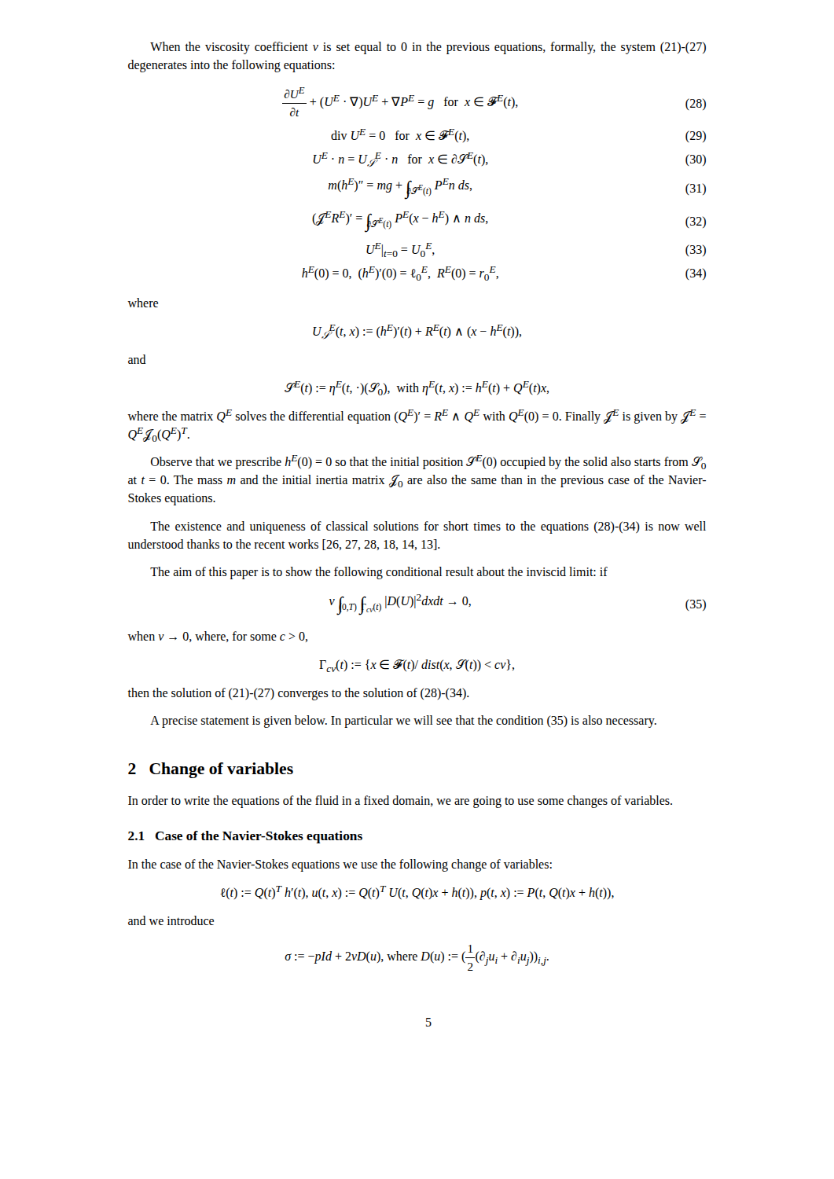When the viscosity coefficient ν is set equal to 0 in the previous equations, formally, the system (21)-(27) degenerates into the following equations:
∂UE∂t + (UE · ∇)UE + ∇PE = g for x ∈ 𝓕E(t),
(28)
div UE = 0 for x ∈ 𝓕E(t),
(29)
UE · n = U𝒮E · n for x ∈ ∂𝒮E(t),
(30)
m(hE)″ = mg + ∫∂𝒮E(t) PEn ds,
(31)
(𝒥ERE)′ = ∫∂𝒮E(t) PE(x − hE) ∧ n ds,
(32)
UE|t=0 = U0E,
(33)
hE(0) = 0, (hE)′(0) = ℓ0E, RE(0) = r0E,
(34)
where
U𝒮E(t, x) := (hE)′(t) + RE(t) ∧ (x − hE(t)),
and
𝒮E(t) := ηE(t, ·)(𝒮0), with ηE(t, x) := hE(t) + QE(t)x,
where the matrix QE solves the differential equation (QE)′ = RE ∧ QE with QE(0) = 0. Finally 𝒥E is given by 𝒥E = QE𝒥0(QE)T.
Observe that we prescribe hE(0) = 0 so that the initial position 𝒮E(0) occupied by the solid also starts from 𝒮0 at t = 0. The mass m and the initial inertia matrix 𝒥0 are also the same than in the previous case of the Navier-Stokes equations.
The existence and uniqueness of classical solutions for short times to the equations (28)-(34) is now well understood thanks to the recent works [26, 27, 28, 18, 14, 13].
The aim of this paper is to show the following conditional result about the inviscid limit: if
ν ∫(0,T) ∫Γcν(t) |D(U)|2dxdt → 0,
(35)
when ν → 0, where, for some c > 0,
Γcν(t) := {x ∈ 𝓕(t)/ dist(x, 𝒮(t)) < cν},
then the solution of (21)-(27) converges to the solution of (28)-(34).
A precise statement is given below. In particular we will see that the condition (35) is also necessary.
2 Change of variables
In order to write the equations of the fluid in a fixed domain, we are going to use some changes of variables.
2.1 Case of the Navier-Stokes equations
In the case of the Navier-Stokes equations we use the following change of variables:
ℓ(t) := Q(t)T h′(t), u(t, x) := Q(t)T U(t, Q(t)x + h(t)), p(t, x) := P(t, Q(t)x + h(t)),
and we introduce
σ := −pId + 2νD(u), where D(u) := (12(∂jui + ∂iuj))i,j.
5